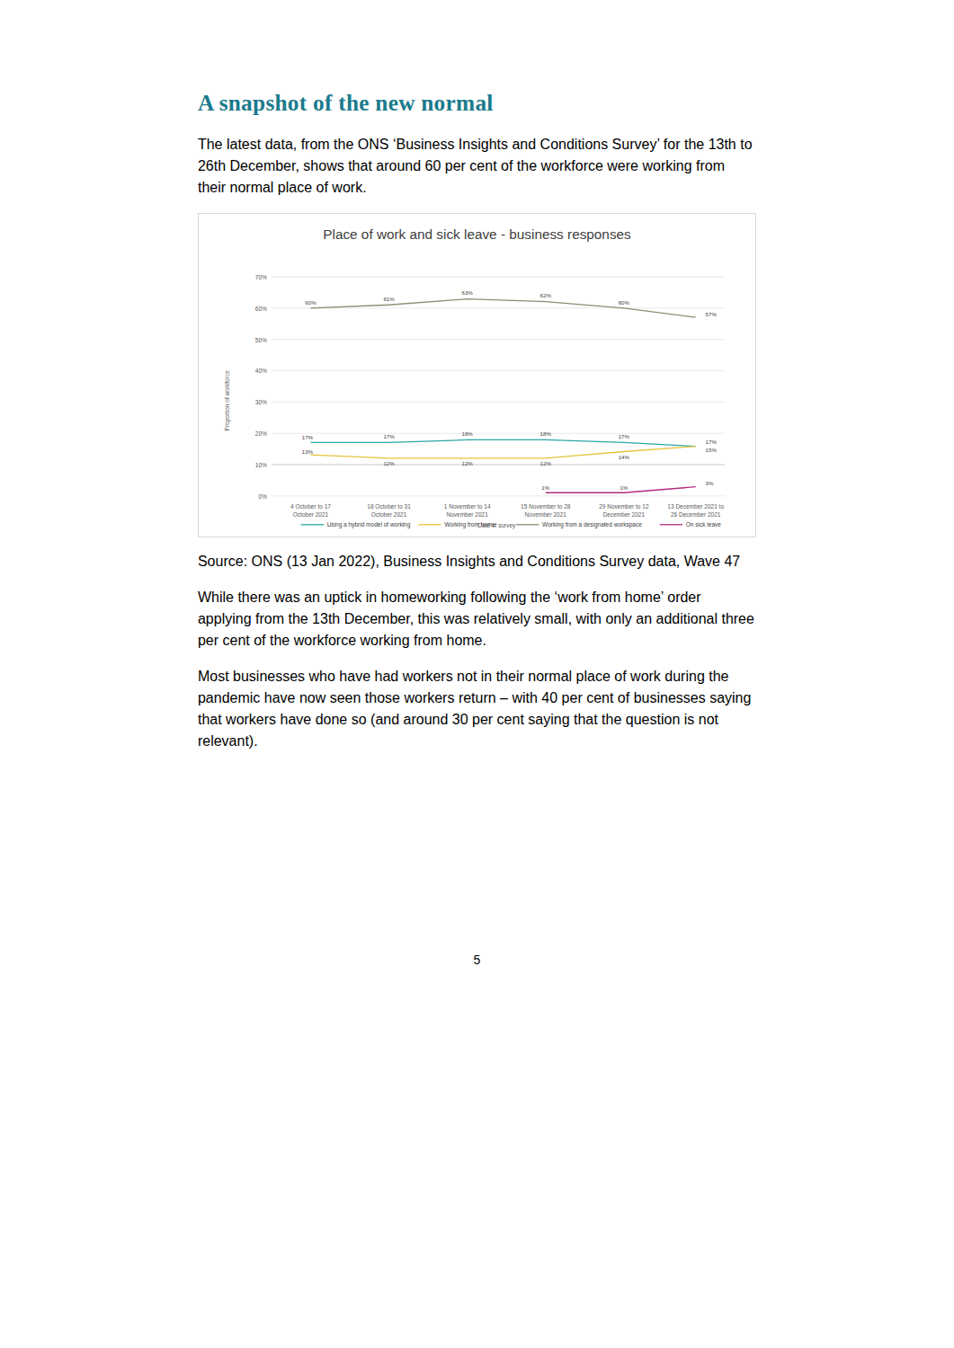A snapshot of the new normal
The latest data, from the ONS ‘Business Insights and Conditions Survey’ for the 13th to 26th December, shows that around 60 per cent of the workforce were working from their normal place of work.
Place of work and sick leave - business responses
70% 60% 50% 40% 30% 20% 10% 0% Proportion of workforce 4 October to 17 October 2021 18 October to 31 October 2021 1 November to 14 November 2021 15 November to 28 November 2021 29 November to 12 December 2021 13 December 2021 to 26 December 2021 Date of survey 60% 61% 63% 62% 60% 57% 17% 17% 18% 18% 17% 17% 13% 12% 12% 12% 14% 15% 1% 1% 3% Using a hybrid model of working Working from home Working from a designated workspace On sick leave
Source: ONS (13 Jan 2022), Business Insights and Conditions Survey data, Wave 47
While there was an uptick in homeworking following the ‘work from home’ order applying from the 13th December, this was relatively small, with only an additional three per cent of the workforce working from home.
Most businesses who have had workers not in their normal place of work during the pandemic have now seen those workers return – with 40 per cent of businesses saying that workers have done so (and around 30 per cent saying that the question is not relevant).
5